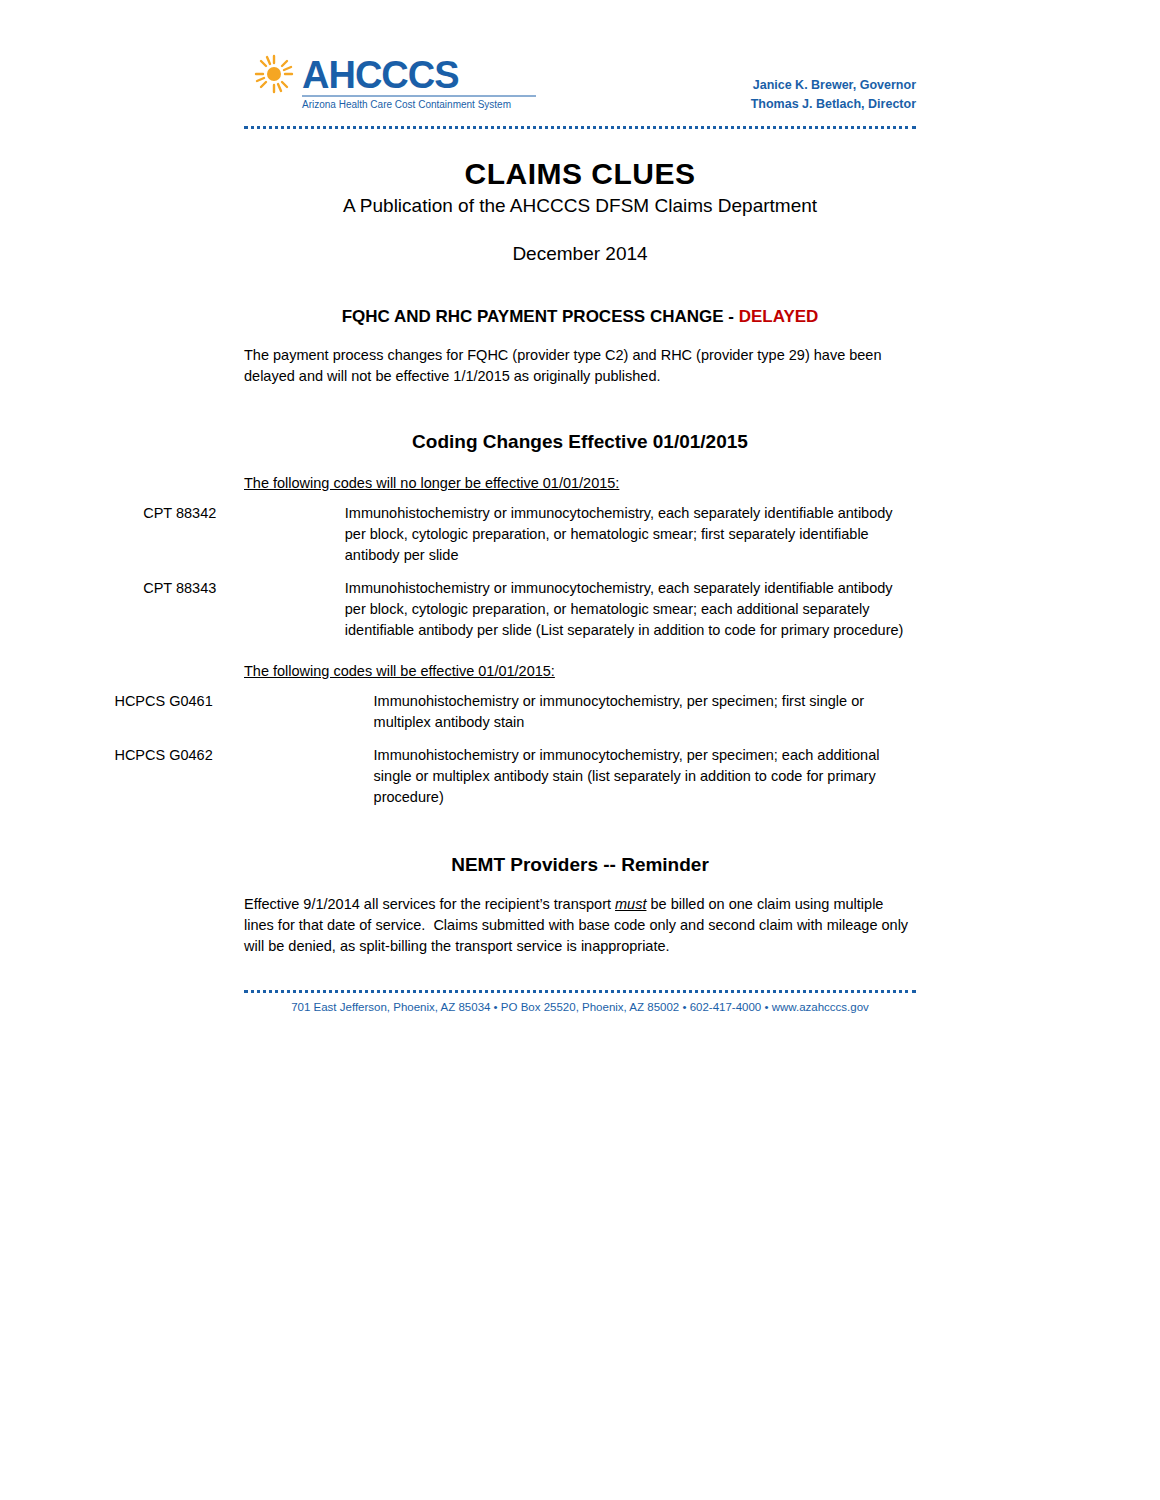AHCCCS Arizona Health Care Cost Containment System
Janice K. Brewer, Governor
Thomas J. Betlach, Director
CLAIMS CLUES
A Publication of the AHCCCS DFSM Claims Department
December 2014
FQHC AND RHC PAYMENT PROCESS CHANGE - DELAYED
The payment process changes for FQHC (provider type C2) and RHC (provider type 29) have been delayed and will not be effective 1/1/2015 as originally published.
Coding Changes Effective 01/01/2015
The following codes will no longer be effective 01/01/2015:
CPT 88342 Immunohistochemistry or immunocytochemistry, each separately identifiable antibody per block, cytologic preparation, or hematologic smear; first separately identifiable antibody per slide
CPT 88343 Immunohistochemistry or immunocytochemistry, each separately identifiable antibody per block, cytologic preparation, or hematologic smear; each additional separately identifiable antibody per slide (List separately in addition to code for primary procedure)
The following codes will be effective 01/01/2015:
HCPCS G0461 Immunohistochemistry or immunocytochemistry, per specimen; first single or multiplex antibody stain
HCPCS G0462 Immunohistochemistry or immunocytochemistry, per specimen; each additional single or multiplex antibody stain (list separately in addition to code for primary procedure)
NEMT Providers -- Reminder
Effective 9/1/2014 all services for the recipient’s transport must be billed on one claim using multiple lines for that date of service. Claims submitted with base code only and second claim with mileage only will be denied, as split-billing the transport service is inappropriate.
701 East Jefferson, Phoenix, AZ 85034 • PO Box 25520, Phoenix, AZ 85002 • 602-417-4000 • www.azahcccs.gov